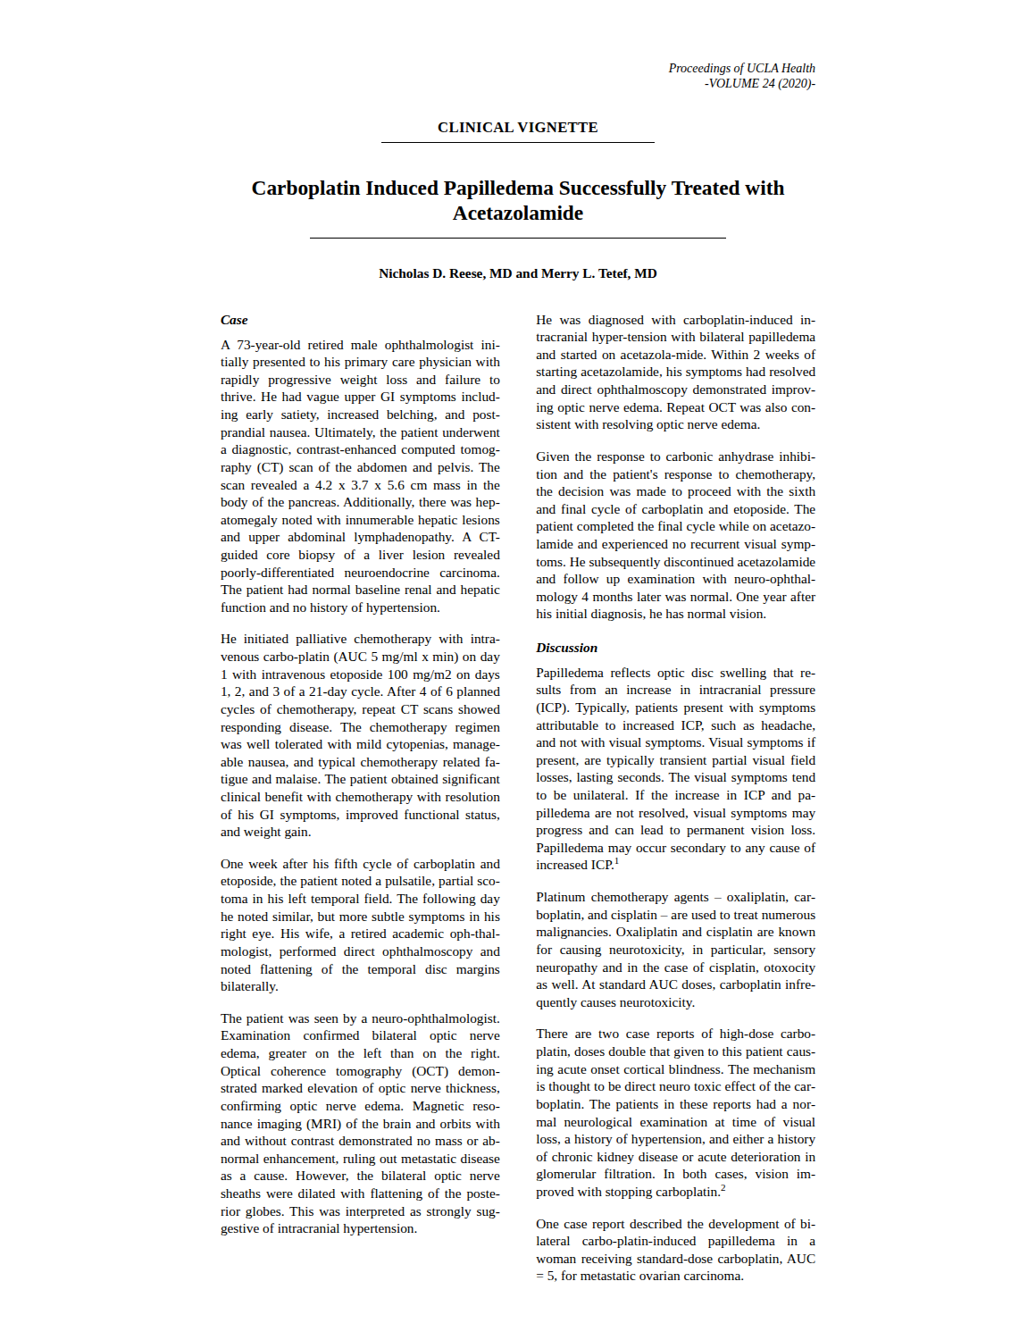Proceedings of UCLA Health
-VOLUME 24 (2020)-
CLINICAL VIGNETTE
Carboplatin Induced Papilledema Successfully Treated with Acetazolamide
Nicholas D. Reese, MD and Merry L. Tetef, MD
Case
A 73-year-old retired male ophthalmologist initially presented to his primary care physician with rapidly progressive weight loss and failure to thrive. He had vague upper GI symptoms including early satiety, increased belching, and post-prandial nausea. Ultimately, the patient underwent a diagnostic, contrast-enhanced computed tomography (CT) scan of the abdomen and pelvis. The scan revealed a 4.2 x 3.7 x 5.6 cm mass in the body of the pancreas. Additionally, there was hepatomegaly noted with innumerable hepatic lesions and upper abdominal lymphadenopathy. A CT-guided core biopsy of a liver lesion revealed poorly-differentiated neuroendocrine carcinoma. The patient had normal baseline renal and hepatic function and no history of hypertension.
He initiated palliative chemotherapy with intravenous carbo-platin (AUC 5 mg/ml x min) on day 1 with intravenous etoposide 100 mg/m2 on days 1, 2, and 3 of a 21-day cycle. After 4 of 6 planned cycles of chemotherapy, repeat CT scans showed responding disease. The chemotherapy regimen was well tolerated with mild cytopenias, manageable nausea, and typical chemotherapy related fatigue and malaise. The patient obtained significant clinical benefit with chemotherapy with resolution of his GI symptoms, improved functional status, and weight gain.
One week after his fifth cycle of carboplatin and etoposide, the patient noted a pulsatile, partial scotoma in his left temporal field. The following day he noted similar, but more subtle symptoms in his right eye. His wife, a retired academic oph-thalmologist, performed direct ophthalmoscopy and noted flattening of the temporal disc margins bilaterally.
The patient was seen by a neuro-ophthalmologist. Examination confirmed bilateral optic nerve edema, greater on the left than on the right. Optical coherence tomography (OCT) demon-strated marked elevation of optic nerve thickness, confirming optic nerve edema. Magnetic resonance imaging (MRI) of the brain and orbits with and without contrast demonstrated no mass or abnormal enhancement, ruling out metastatic disease as a cause. However, the bilateral optic nerve sheaths were dilated with flattening of the posterior globes. This was interpreted as strongly suggestive of intracranial hypertension.
He was diagnosed with carboplatin-induced intracranial hyper-tension with bilateral papilledema and started on acetazola-mide. Within 2 weeks of starting acetazolamide, his symptoms had resolved and direct ophthalmoscopy demonstrated improving optic nerve edema. Repeat OCT was also consistent with resolving optic nerve edema.
Given the response to carbonic anhydrase inhibition and the patient's response to chemotherapy, the decision was made to proceed with the sixth and final cycle of carboplatin and etoposide. The patient completed the final cycle while on acetazolamide and experienced no recurrent visual symptoms. He subsequently discontinued acetazolamide and follow up examination with neuro-ophthalmology 4 months later was normal. One year after his initial diagnosis, he has normal vision.
Discussion
Papilledema reflects optic disc swelling that results from an increase in intracranial pressure (ICP). Typically, patients present with symptoms attributable to increased ICP, such as headache, and not with visual symptoms. Visual symptoms if present, are typically transient partial visual field losses, lasting seconds. The visual symptoms tend to be unilateral. If the increase in ICP and papilledema are not resolved, visual symptoms may progress and can lead to permanent vision loss. Papilledema may occur secondary to any cause of increased ICP.1
Platinum chemotherapy agents – oxaliplatin, carboplatin, and cisplatin – are used to treat numerous malignancies. Oxaliplatin and cisplatin are known for causing neurotoxicity, in particular, sensory neuropathy and in the case of cisplatin, otoxocity as well. At standard AUC doses, carboplatin infrequently causes neurotoxicity.
There are two case reports of high-dose carboplatin, doses double that given to this patient causing acute onset cortical blindness. The mechanism is thought to be direct neuro toxic effect of the carboplatin. The patients in these reports had a normal neurological examination at time of visual loss, a history of hypertension, and either a history of chronic kidney disease or acute deterioration in glomerular filtration. In both cases, vision improved with stopping carboplatin.2
One case report described the development of bilateral carbo-platin-induced papilledema in a woman receiving standard-dose carboplatin, AUC = 5, for metastatic ovarian carcinoma.